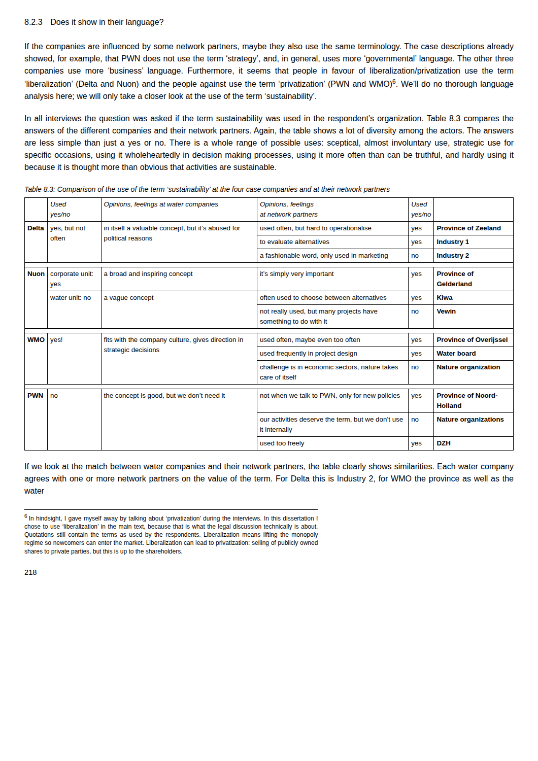8.2.3 Does it show in their language?
If the companies are influenced by some network partners, maybe they also use the same terminology. The case descriptions already showed, for example, that PWN does not use the term ‘strategy’, and, in general, uses more ‘governmental’ language. The other three companies use more ‘business’ language. Furthermore, it seems that people in favour of liberalization/privatization use the term ‘liberalization’ (Delta and Nuon) and the people against use the term ‘privatization’ (PWN and WMO)6. We’ll do no thorough language analysis here; we will only take a closer look at the use of the term ‘sustainability’.
In all interviews the question was asked if the term sustainability was used in the respondent’s organization. Table 8.3 compares the answers of the different companies and their network partners. Again, the table shows a lot of diversity among the actors. The answers are less simple than just a yes or no. There is a whole range of possible uses: sceptical, almost involuntary use, strategic use for specific occasions, using it wholeheartedly in decision making processes, using it more often than can be truthful, and hardly using it because it is thought more than obvious that activities are sustainable.
Table 8.3: Comparison of the use of the term ‘sustainability’ at the four case companies and at their network partners
| | Used yes/no | Opinions, feelings at water companies | Opinions, feelings at network partners | Used yes/no | |
| --- | --- | --- | --- | --- | --- |
| Delta | yes, but not often | in itself a valuable concept, but it’s abused for political reasons | used often, but hard to operationalise | yes | Province of Zeeland |
| to evaluate alternatives | yes | Industry 1 |
| a fashionable word, only used in marketing | no | Industry 2 |
| Nuon | corporate unit: yes | a broad and inspiring concept | it’s simply very important | yes | Province of Gelderland |
| water unit: no | a vague concept | often used to choose between alternatives | yes | Kiwa |
| not really used, but many projects have something to do with it | no | Vewin |
| WMO | yes! | fits with the company culture, gives direction in strategic decisions | used often, maybe even too often | yes | Province of Overijssel |
| used frequently in project design | yes | Water board |
| challenge is in economic sectors, nature takes care of itself | no | Nature organization |
| PWN | no | the concept is good, but we don’t need it | not when we talk to PWN, only for new policies | yes | Province of Noord-Holland |
| our activities deserve the term, but we don’t use it internally | no | Nature organizations |
| used too freely | yes | DZH |
If we look at the match between water companies and their network partners, the table clearly shows similarities. Each water company agrees with one or more network partners on the value of the term. For Delta this is Industry 2, for WMO the province as well as the water
6 In hindsight, I gave myself away by talking about ‘privatization’ during the interviews. In this dissertation I chose to use ‘liberalization’ in the main text, because that is what the legal discussion technically is about. Quotations still contain the terms as used by the respondents. Liberalization means lifting the monopoly regime so newcomers can enter the market. Liberalization can lead to privatization: selling of publicly owned shares to private parties, but this is up to the shareholders.
218